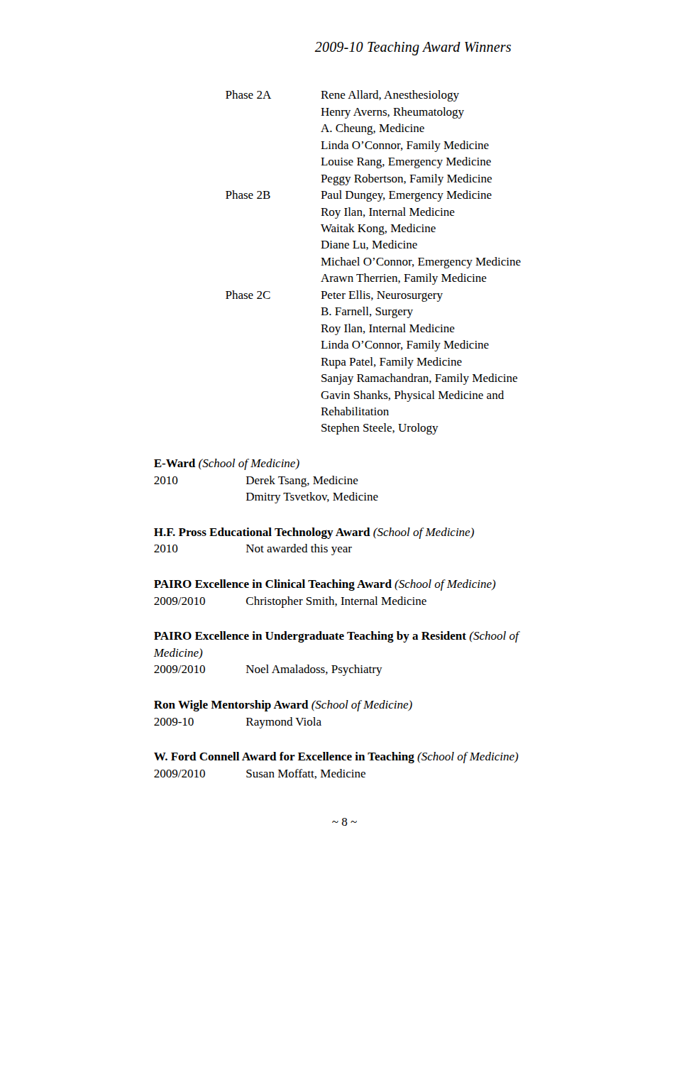2009-10 Teaching Award Winners
| Phase 2A | Rene Allard, Anesthesiology |
| | Henry Averns, Rheumatology |
| | A. Cheung, Medicine |
| | Linda O’Connor, Family Medicine |
| | Louise Rang, Emergency Medicine |
| | Peggy Robertson, Family Medicine |
| Phase 2B | Paul Dungey, Emergency Medicine |
| | Roy Ilan, Internal Medicine |
| | Waitak Kong, Medicine |
| | Diane Lu, Medicine |
| | Michael O’Connor, Emergency Medicine |
| | Arawn Therrien, Family Medicine |
| Phase 2C | Peter Ellis, Neurosurgery |
| | B. Farnell, Surgery |
| | Roy Ilan, Internal Medicine |
| | Linda O’Connor, Family Medicine |
| | Rupa Patel, Family Medicine |
| | Sanjay Ramachandran, Family Medicine |
| | Gavin Shanks, Physical Medicine and Rehabilitation |
| | Stephen Steele, Urology |
E-Ward (School of Medicine)
2010 Derek Tsang, Medicine Dmitry Tsvetkov, Medicine
H.F. Pross Educational Technology Award (School of Medicine)
2010 Not awarded this year
PAIRO Excellence in Clinical Teaching Award (School of Medicine)
2009/2010 Christopher Smith, Internal Medicine
PAIRO Excellence in Undergraduate Teaching by a Resident (School of Medicine)
2009/2010 Noel Amaladoss, Psychiatry
Ron Wigle Mentorship Award (School of Medicine)
2009-10 Raymond Viola
W. Ford Connell Award for Excellence in Teaching (School of Medicine)
2009/2010 Susan Moffatt, Medicine
~ 8 ~